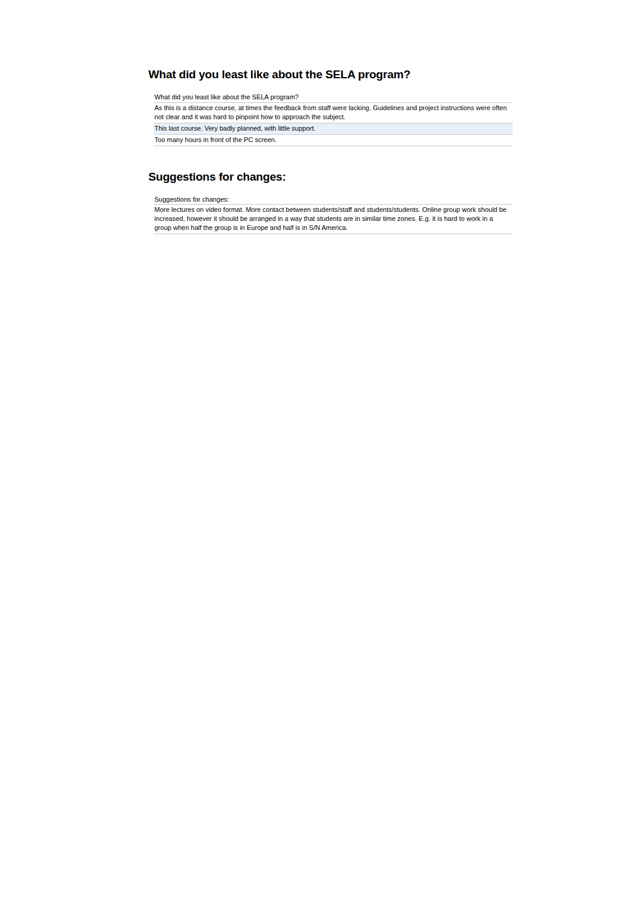What did you least like about the SELA program?
| What did you least like about the SELA program? |
| --- |
| As this is a distance course, at times the feedback from staff were lacking. Guidelines and project instructions were often not clear and it was hard to pinpoint how to approach the subject. |
| This last course. Very badly planned, with little support. |
| Too many hours in front of the PC screen. |
Suggestions for changes:
| Suggestions for changes: |
| --- |
| More lectures on video format. More contact between students/staff and students/students. Online group work should be increased, however it should be arranged in a way that students are in similar time zones. E.g. it is hard to work in a group when half the group is in Europe and half is in S/N America. |